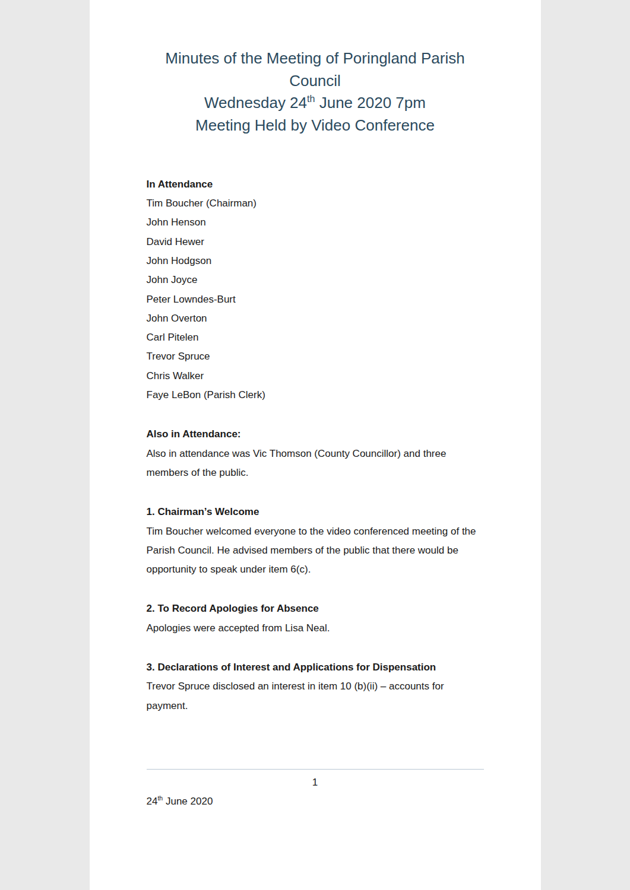Minutes of the Meeting of Poringland Parish Council
Wednesday 24th June 2020 7pm
Meeting Held by Video Conference
In Attendance
Tim Boucher (Chairman)
John Henson
David Hewer
John Hodgson
John Joyce
Peter Lowndes-Burt
John Overton
Carl Pitelen
Trevor Spruce
Chris Walker
Faye LeBon (Parish Clerk)
Also in Attendance:
Also in attendance was Vic Thomson (County Councillor) and three members of the public.
1. Chairman’s Welcome
Tim Boucher welcomed everyone to the video conferenced meeting of the Parish Council. He advised members of the public that there would be opportunity to speak under item 6(c).
2. To Record Apologies for Absence
Apologies were accepted from Lisa Neal.
3. Declarations of Interest and Applications for Dispensation
Trevor Spruce disclosed an interest in item 10 (b)(ii) – accounts for payment.
1
24th June 2020